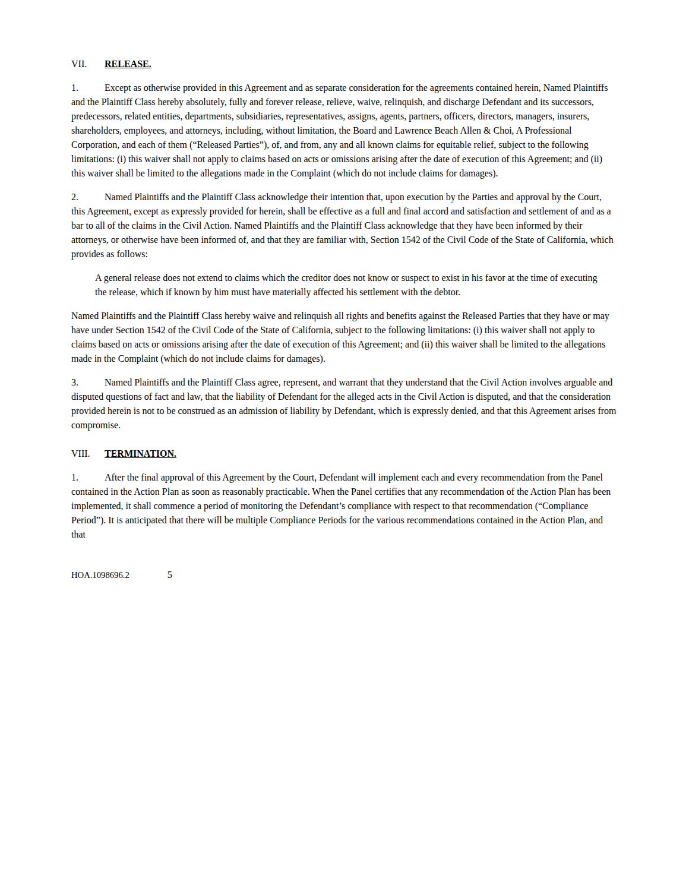VII. RELEASE.
1. Except as otherwise provided in this Agreement and as separate consideration for the agreements contained herein, Named Plaintiffs and the Plaintiff Class hereby absolutely, fully and forever release, relieve, waive, relinquish, and discharge Defendant and its successors, predecessors, related entities, departments, subsidiaries, representatives, assigns, agents, partners, officers, directors, managers, insurers, shareholders, employees, and attorneys, including, without limitation, the Board and Lawrence Beach Allen & Choi, A Professional Corporation, and each of them (“Released Parties”), of, and from, any and all known claims for equitable relief, subject to the following limitations: (i) this waiver shall not apply to claims based on acts or omissions arising after the date of execution of this Agreement; and (ii) this waiver shall be limited to the allegations made in the Complaint (which do not include claims for damages).
2. Named Plaintiffs and the Plaintiff Class acknowledge their intention that, upon execution by the Parties and approval by the Court, this Agreement, except as expressly provided for herein, shall be effective as a full and final accord and satisfaction and settlement of and as a bar to all of the claims in the Civil Action. Named Plaintiffs and the Plaintiff Class acknowledge that they have been informed by their attorneys, or otherwise have been informed of, and that they are familiar with, Section 1542 of the Civil Code of the State of California, which provides as follows:
A general release does not extend to claims which the creditor does not know or suspect to exist in his favor at the time of executing the release, which if known by him must have materially affected his settlement with the debtor.
Named Plaintiffs and the Plaintiff Class hereby waive and relinquish all rights and benefits against the Released Parties that they have or may have under Section 1542 of the Civil Code of the State of California, subject to the following limitations: (i) this waiver shall not apply to claims based on acts or omissions arising after the date of execution of this Agreement; and (ii) this waiver shall be limited to the allegations made in the Complaint (which do not include claims for damages).
3. Named Plaintiffs and the Plaintiff Class agree, represent, and warrant that they understand that the Civil Action involves arguable and disputed questions of fact and law, that the liability of Defendant for the alleged acts in the Civil Action is disputed, and that the consideration provided herein is not to be construed as an admission of liability by Defendant, which is expressly denied, and that this Agreement arises from compromise.
VIII. TERMINATION.
1. After the final approval of this Agreement by the Court, Defendant will implement each and every recommendation from the Panel contained in the Action Plan as soon as reasonably practicable. When the Panel certifies that any recommendation of the Action Plan has been implemented, it shall commence a period of monitoring the Defendant’s compliance with respect to that recommendation (“Compliance Period”). It is anticipated that there will be multiple Compliance Periods for the various recommendations contained in the Action Plan, and that
HOA.1098696.25